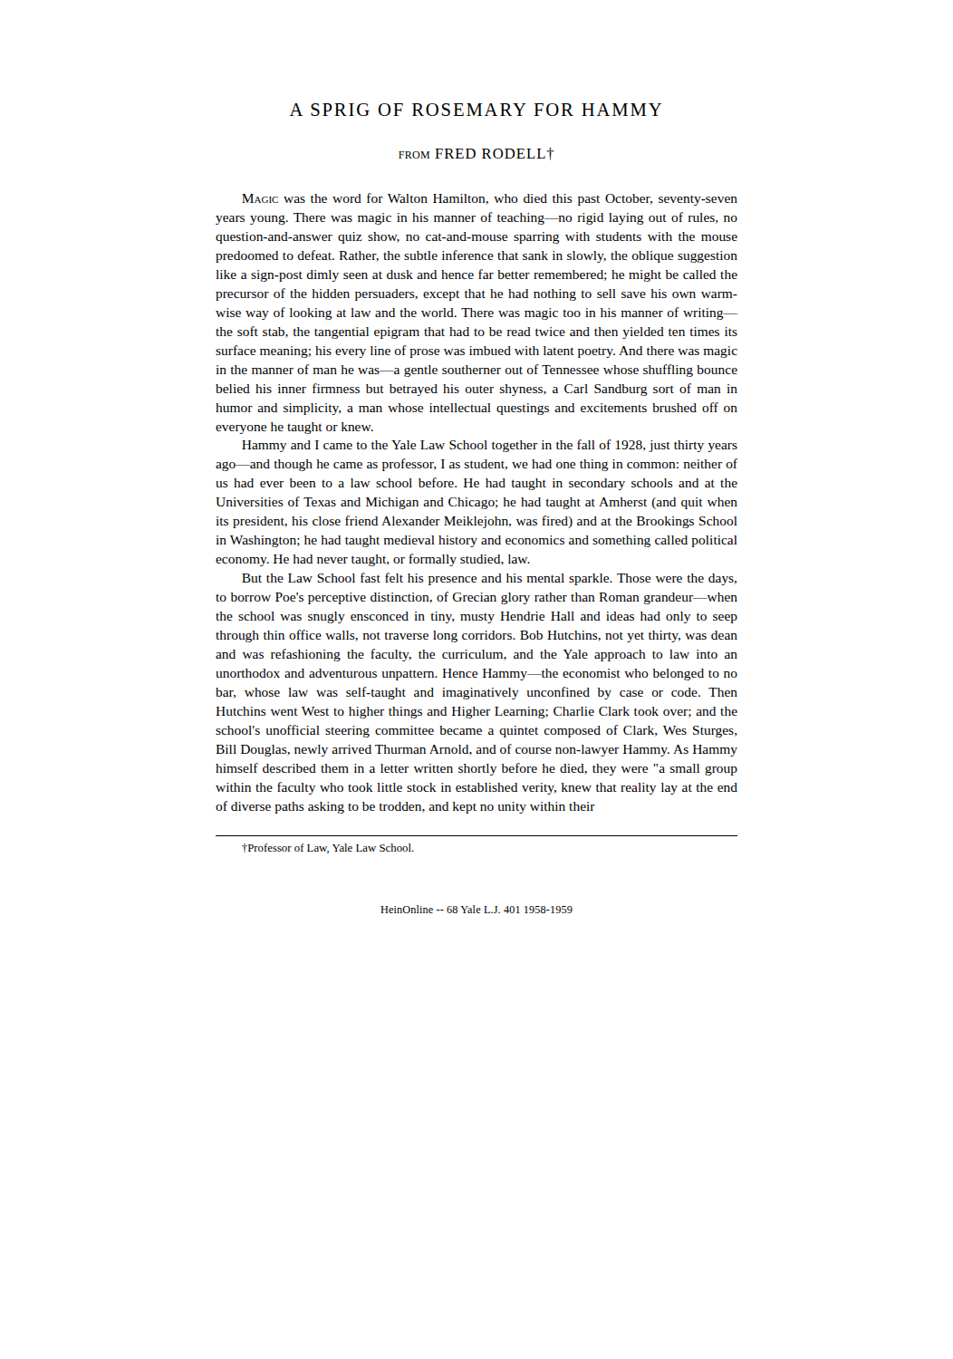A SPRIG OF ROSEMARY FOR HAMMY
from FRED RODELL†
Magic was the word for Walton Hamilton, who died this past October, seventy-seven years young. There was magic in his manner of teaching—no rigid laying out of rules, no question-and-answer quiz show, no cat-and-mouse sparring with students with the mouse predoomed to defeat. Rather, the subtle inference that sank in slowly, the oblique suggestion like a sign-post dimly seen at dusk and hence far better remembered; he might be called the precursor of the hidden persuaders, except that he had nothing to sell save his own warm-wise way of looking at law and the world. There was magic too in his manner of writing—the soft stab, the tangential epigram that had to be read twice and then yielded ten times its surface meaning; his every line of prose was imbued with latent poetry. And there was magic in the manner of man he was—a gentle southerner out of Tennessee whose shuffling bounce belied his inner firmness but betrayed his outer shyness, a Carl Sandburg sort of man in humor and simplicity, a man whose intellectual questings and excitements brushed off on everyone he taught or knew.
Hammy and I came to the Yale Law School together in the fall of 1928, just thirty years ago—and though he came as professor, I as student, we had one thing in common: neither of us had ever been to a law school before. He had taught in secondary schools and at the Universities of Texas and Michigan and Chicago; he had taught at Amherst (and quit when its president, his close friend Alexander Meiklejohn, was fired) and at the Brookings School in Washington; he had taught medieval history and economics and something called political economy. He had never taught, or formally studied, law.
But the Law School fast felt his presence and his mental sparkle. Those were the days, to borrow Poe's perceptive distinction, of Grecian glory rather than Roman grandeur—when the school was snugly ensconced in tiny, musty Hendrie Hall and ideas had only to seep through thin office walls, not traverse long corridors. Bob Hutchins, not yet thirty, was dean and was refashioning the faculty, the curriculum, and the Yale approach to law into an unorthodox and adventurous unpattern. Hence Hammy—the economist who belonged to no bar, whose law was self-taught and imaginatively unconfined by case or code. Then Hutchins went West to higher things and Higher Learning; Charlie Clark took over; and the school's unofficial steering committee became a quintet composed of Clark, Wes Sturges, Bill Douglas, newly arrived Thurman Arnold, and of course non-lawyer Hammy. As Hammy himself described them in a letter written shortly before he died, they were "a small group within the faculty who took little stock in established verity, knew that reality lay at the end of diverse paths asking to be trodden, and kept no unity within their
†Professor of Law, Yale Law School.
HeinOnline -- 68 Yale L.J. 401 1958-1959